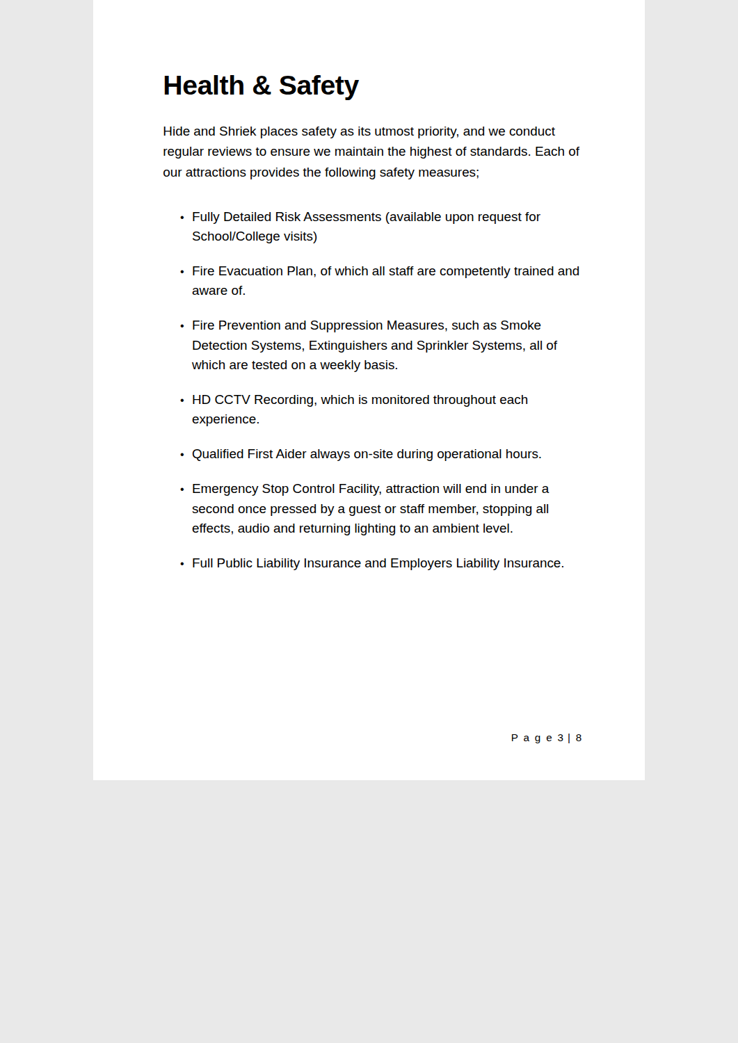Health & Safety
Hide and Shriek places safety as its utmost priority, and we conduct regular reviews to ensure we maintain the highest of standards. Each of our attractions provides the following safety measures;
Fully Detailed Risk Assessments (available upon request for School/College visits)
Fire Evacuation Plan, of which all staff are competently trained and aware of.
Fire Prevention and Suppression Measures, such as Smoke Detection Systems, Extinguishers and Sprinkler Systems, all of which are tested on a weekly basis.
HD CCTV Recording, which is monitored throughout each experience.
Qualified First Aider always on-site during operational hours.
Emergency Stop Control Facility, attraction will end in under a second once pressed by a guest or staff member, stopping all effects, audio and returning lighting to an ambient level.
Full Public Liability Insurance and Employers Liability Insurance.
P a g e 3 | 8